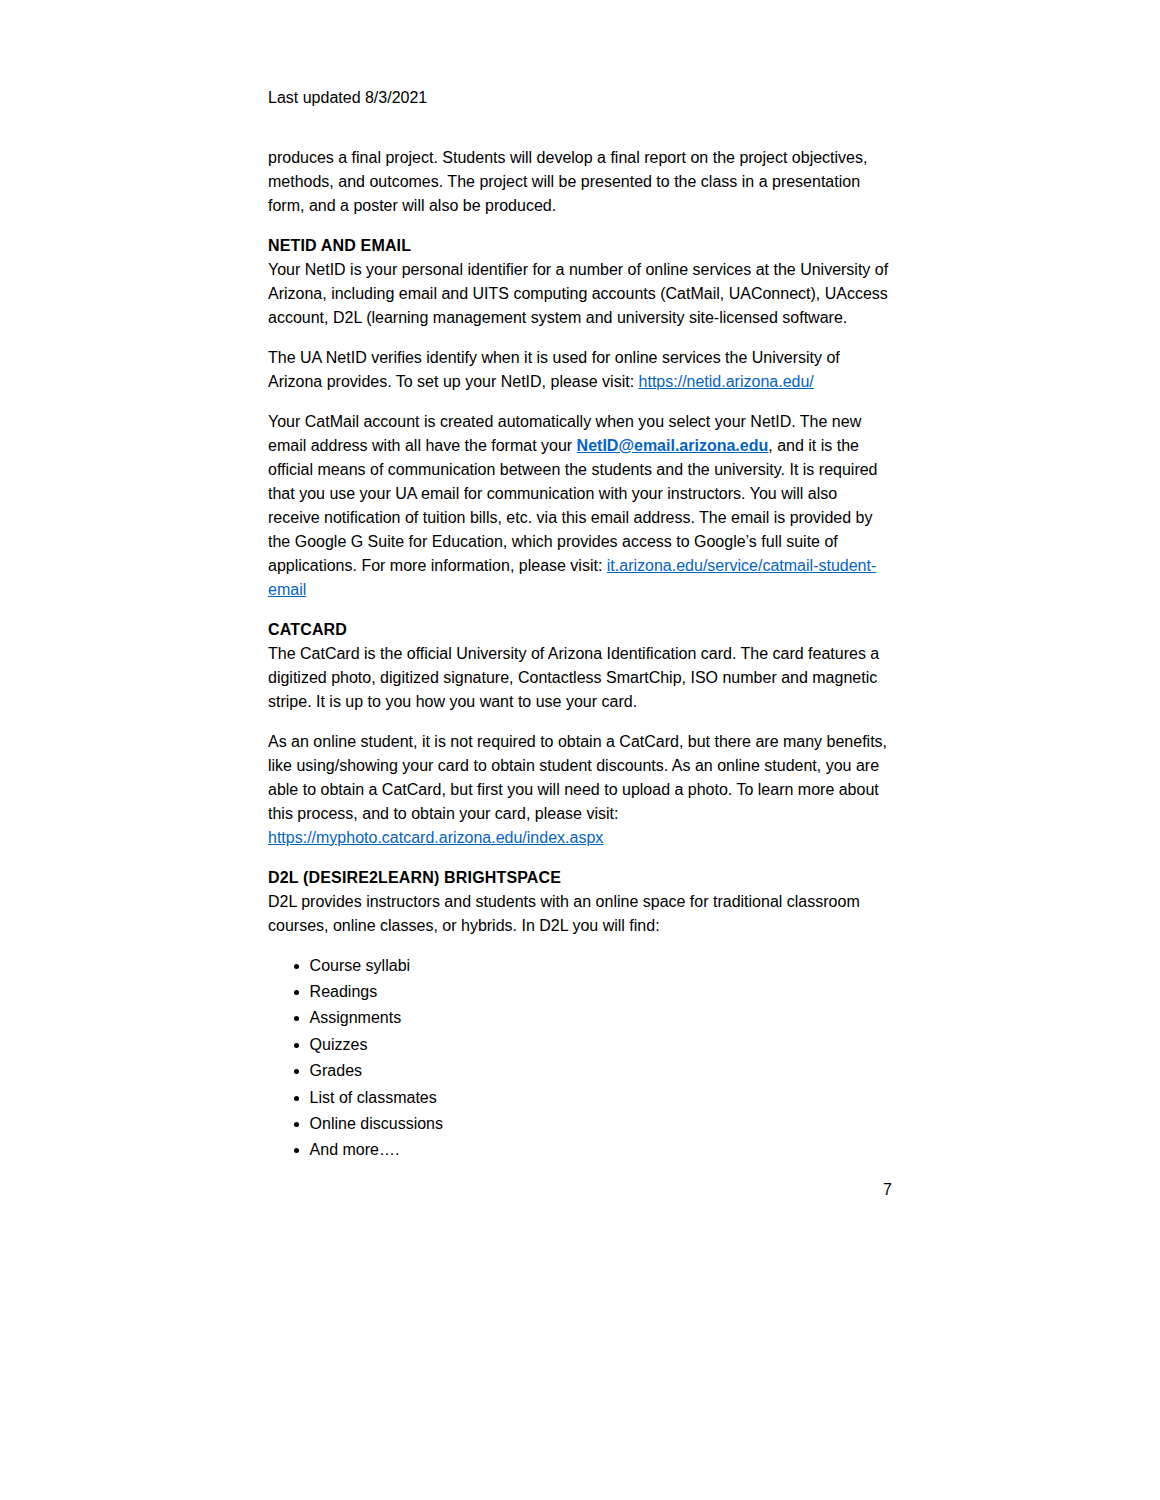Last updated 8/3/2021
produces a final project. Students will develop a final report on the project objectives, methods, and outcomes. The project will be presented to the class in a presentation form, and a poster will also be produced.
NetID and Email
Your NetID is your personal identifier for a number of online services at the University of Arizona, including email and UITS computing accounts (CatMail, UAConnect), UAccess account, D2L (learning management system and university site-licensed software.
The UA NetID verifies identify when it is used for online services the University of Arizona provides. To set up your NetID, please visit: https://netid.arizona.edu/
Your CatMail account is created automatically when you select your NetID. The new email address with all have the format your NetID@email.arizona.edu, and it is the official means of communication between the students and the university. It is required that you use your UA email for communication with your instructors. You will also receive notification of tuition bills, etc. via this email address. The email is provided by the Google G Suite for Education, which provides access to Google’s full suite of applications. For more information, please visit: it.arizona.edu/service/catmail-student-email
CatCard
The CatCard is the official University of Arizona Identification card. The card features a digitized photo, digitized signature, Contactless SmartChip, ISO number and magnetic stripe. It is up to you how you want to use your card.
As an online student, it is not required to obtain a CatCard, but there are many benefits, like using/showing your card to obtain student discounts. As an online student, you are able to obtain a CatCard, but first you will need to upload a photo. To learn more about this process, and to obtain your card, please visit: https://myphoto.catcard.arizona.edu/index.aspx
D2L (Desire2Learn) Brightspace
D2L provides instructors and students with an online space for traditional classroom courses, online classes, or hybrids. In D2L you will find:
Course syllabi
Readings
Assignments
Quizzes
Grades
List of classmates
Online discussions
And more….
7